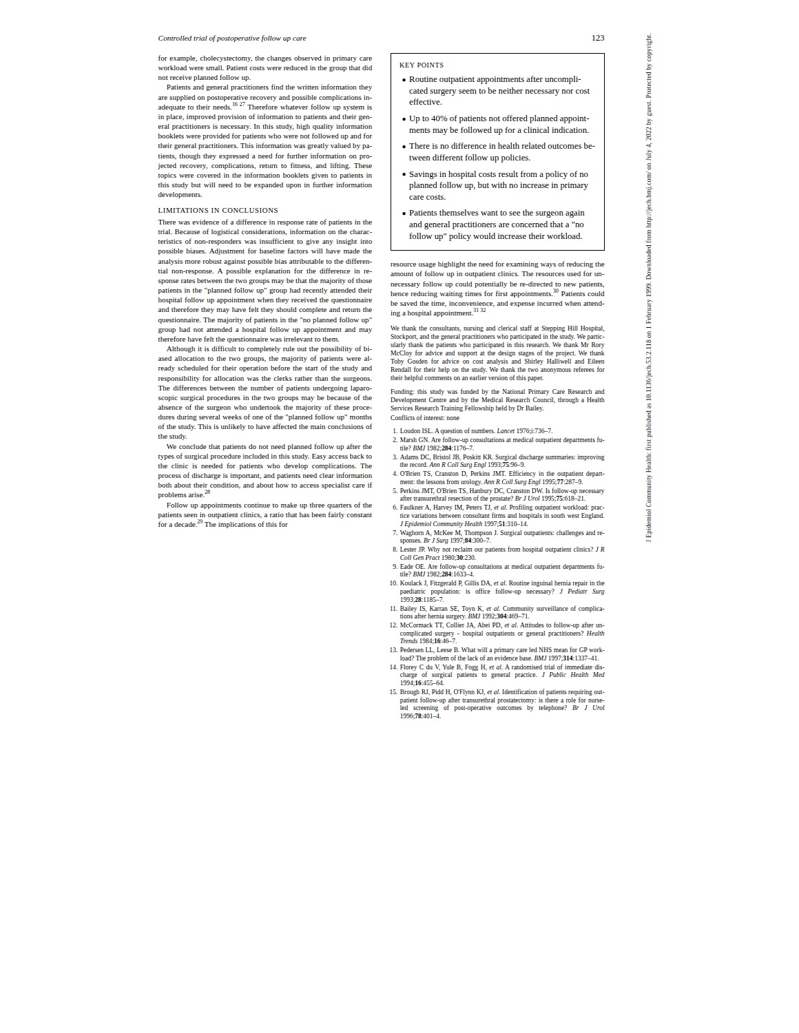J Epidemiol Community Health: first published as 10.1136/jech.53.2.118 on 1 February 1999. Downloaded from http://jech.bmj.com/ on July 4, 2022 by guest. Protected by copyright.
Controlled trial of postoperative follow up care
123
for example, cholecystectomy, the changes observed in primary care workload were small. Patient costs were reduced in the group that did not receive planned follow up.
Patients and general practitioners find the written information they are supplied on postoperative recovery and possible complications inadequate to their needs.16 27 Therefore whatever follow up system is in place, improved provision of information to patients and their general practitioners is necessary. In this study, high quality information booklets were provided for patients who were not followed up and for their general practitioners. This information was greatly valued by patients, though they expressed a need for further information on projected recovery, complications, return to fitness, and lifting. These topics were covered in the information booklets given to patients in this study but will need to be expanded upon in further information developments.
Limitations in conclusions
There was evidence of a difference in response rate of patients in the trial. Because of logistical considerations, information on the characteristics of non-responders was insufficient to give any insight into possible biases. Adjustment for baseline factors will have made the analysis more robust against possible bias attributable to the differential non-response. A possible explanation for the difference in response rates between the two groups may be that the majority of those patients in the "planned follow up" group had recently attended their hospital follow up appointment when they received the questionnaire and therefore they may have felt they should complete and return the questionnaire. The majority of patients in the "no planned follow up" group had not attended a hospital follow up appointment and may therefore have felt the questionnaire was irrelevant to them.
Although it is difficult to completely rule out the possibility of biased allocation to the two groups, the majority of patients were already scheduled for their operation before the start of the study and responsibility for allocation was the clerks rather than the surgeons. The differences between the number of patients undergoing laparoscopic surgical procedures in the two groups may be because of the absence of the surgeon who undertook the majority of these procedures during several weeks of one of the "planned follow up" months of the study. This is unlikely to have affected the main conclusions of the study.
We conclude that patients do not need planned follow up after the types of surgical procedure included in this study. Easy access back to the clinic is needed for patients who develop complications. The process of discharge is important, and patients need clear information both about their condition, and about how to access specialist care if problems arise.28
Follow up appointments continue to make up three quarters of the patients seen in outpatient clinics, a ratio that has been fairly constant for a decade.29 The implications of this for
Key points
Routine outpatient appointments after uncomplicated surgery seem to be neither necessary nor cost effective.
Up to 40% of patients not offered planned appointments may be followed up for a clinical indication.
There is no difference in health related outcomes between different follow up policies.
Savings in hospital costs result from a policy of no planned follow up, but with no increase in primary care costs.
Patients themselves want to see the surgeon again and general practitioners are concerned that a "no follow up" policy would increase their workload.
resource usage highlight the need for examining ways of reducing the amount of follow up in outpatient clinics. The resources used for unnecessary follow up could potentially be re-directed to new patients, hence reducing waiting times for first appointments.30 Patients could be saved the time, inconvenience, and expense incurred when attending a hospital appointment.31 32
We thank the consultants, nursing and clerical staff at Stepping Hill Hospital, Stockport, and the general practitioners who participated in the study. We particularly thank the patients who participated in this research. We thank Mr Rory McCloy for advice and support at the design stages of the project. We thank Toby Gosden for advice on cost analysis and Shirley Halliwell and Eileen Rendall for their help on the study. We thank the two anonymous referees for their helpful comments on an earlier version of this paper.
Funding: this study was funded by the National Primary Care Research and Development Centre and by the Medical Research Council, through a Health Services Research Training Fellowship held by Dr Bailey.
Conflicts of interest: none
Loudon ISL. A question of numbers. Lancet 1976;i:736–7.
Marsh GN. Are follow-up consultations at medical outpatient departments futile? BMJ 1982;284:1176–7.
Adams DC, Bristol JB, Poskitt KR. Surgical discharge summaries: improving the record. Ann R Coll Surg Engl 1993;75:96–9.
O'Brien TS, Cranston D, Perkins JMT. Efficiency in the outpatient department: the lessons from urology. Ann R Coll Surg Engl 1995;77:287–9.
Perkins JMT, O'Brien TS, Hanbury DC, Cranston DW. Is follow-up necessary after transurethral resection of the prostate? Br J Urol 1995;75:618–21.
Faulkner A, Harvey IM, Peters TJ, et al. Profiling outpatient workload: practice variations between consultant firms and hospitals in south west England. J Epidemiol Community Health 1997;51:310–14.
Waghorn A, McKee M, Thompson J. Surgical outpatients: challenges and responses. Br J Surg 1997;84:300–7.
Lester JP. Why not reclaim our patients from hospital outpatient clinics? J R Coll Gen Pract 1980;30:230.
Eade OE. Are follow-up consultations at medical outpatient departments futile? BMJ 1982;284:1633–4.
Koulack J, Fitzgerald P, Gillis DA, et al. Routine inguinal hernia repair in the paediatric population: is office follow-up necessary? J Pediatr Surg 1993;28:1185–7.
Bailey IS, Karran SE, Toyn K, et al. Community surveillance of complications after hernia surgery. BMJ 1992;304:469–71.
McCormack TT, Collier JA, Abei PD, et al. Attitudes to follow-up after uncomplicated surgery - hospital outpatients or general practitioners? Health Trends 1984;16:46–7.
Pedersen LL, Leese B. What will a primary care led NHS mean for GP workload? The problem of the lack of an evidence base. BMJ 1997;314:1337–41.
Florey C du V, Yule B, Fogg H, et al. A randomised trial of immediate discharge of surgical patients to general practice. J Public Health Med 1994;16:455–64.
Brough RJ, Pidd H, O'Flynn KJ, et al. Identification of patients requiring out-patient follow-up after transurethral prostatectomy: is there a role for nurse-led screening of post-operative outcomes by telephone? Br J Urol 1996;78:401–4.